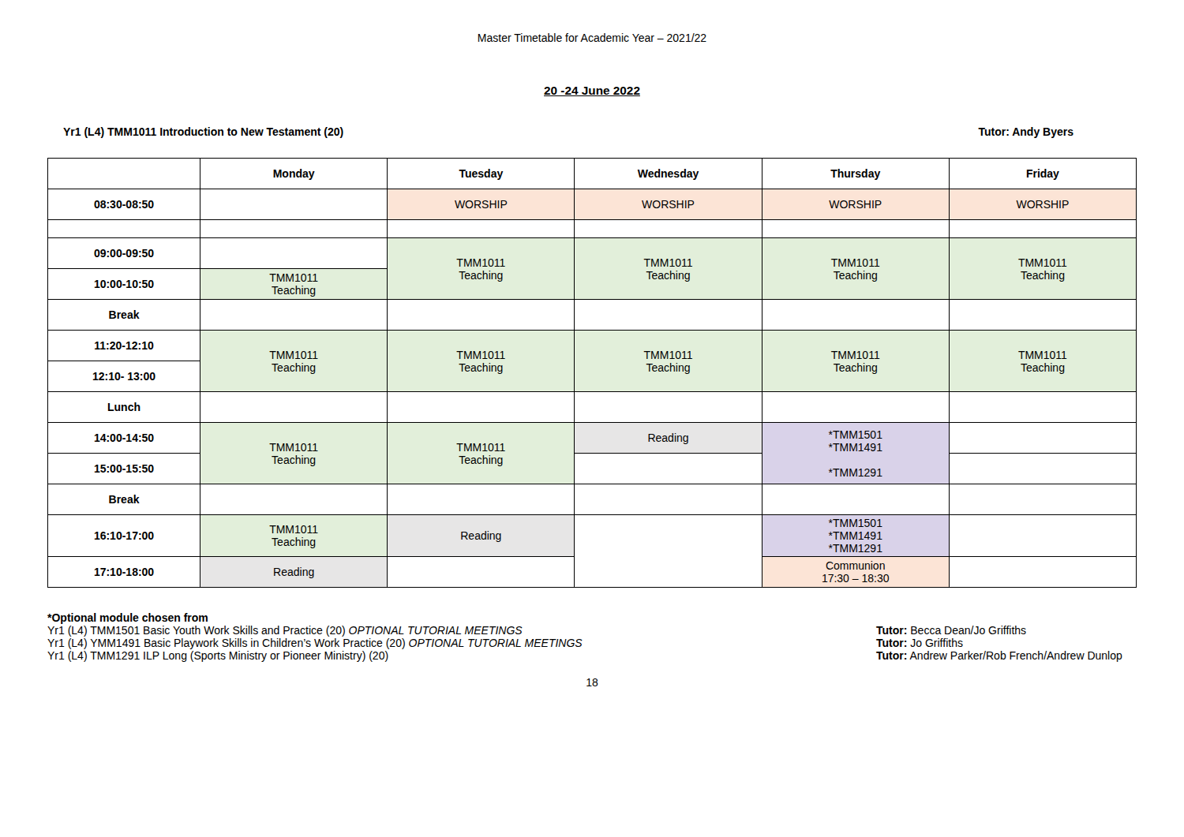Master Timetable for Academic Year – 2021/22
20 -24 June 2022
Yr1 (L4) TMM1011 Introduction to New Testament (20) Tutor: Andy Byers
| | Monday | Tuesday | Wednesday | Thursday | Friday |
| --- | --- | --- | --- | --- | --- |
| 08:30-08:50 | | WORSHIP | WORSHIP | WORSHIP | WORSHIP |
| 09:00-09:50 | | TMM1011 Teaching | TMM1011 Teaching | TMM1011 Teaching | TMM1011 Teaching |
| 10:00-10:50 | TMM1011 Teaching |
| Break | | | | | |
| 11:20-12:10 | TMM1011 Teaching | TMM1011 Teaching | TMM1011 Teaching | TMM1011 Teaching | TMM1011 Teaching |
| 12:10- 13:00 |
| Lunch | | | | | |
| 14:00-14:50 | TMM1011 Teaching | TMM1011 Teaching | Reading | *TMM1501 *TMM1491 *TMM1291 | |
| 15:00-15:50 | | |
| Break | | | | | |
| 16:10-17:00 | TMM1011 Teaching | Reading | | *TMM1501 *TMM1491 *TMM1291 | |
| 17:10-18:00 | Reading | | Communion 17:30 – 18:30 | |
*Optional module chosen from
Yr1 (L4) TMM1501 Basic Youth Work Skills and Practice (20) OPTIONAL TUTORIAL MEETINGS
Tutor: Becca Dean/Jo Griffiths
Yr1 (L4) YMM1491 Basic Playwork Skills in Children’s Work Practice (20) OPTIONAL TUTORIAL MEETINGS
Tutor: Jo Griffiths
Yr1 (L4) TMM1291 ILP Long (Sports Ministry or Pioneer Ministry) (20)
Tutor: Andrew Parker/Rob French/Andrew Dunlop
18